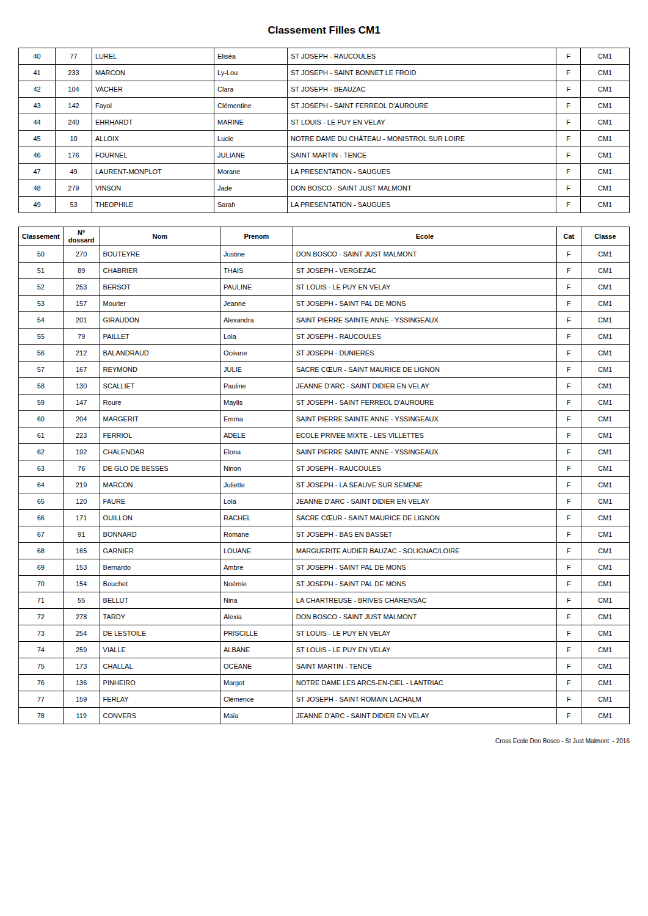Classement Filles CM1
| 40 | 77 | LUREL | Eliséa | ST JOSEPH - RAUCOULES | F | CM1 |
| 41 | 233 | MARCON | Ly-Lou | ST JOSEPH - SAINT BONNET LE FROID | F | CM1 |
| 42 | 104 | VACHER | Clara | ST JOSEPH - BEAUZAC | F | CM1 |
| 43 | 142 | Fayol | Clémentine | ST JOSEPH - SAINT FERREOL D'AUROURE | F | CM1 |
| 44 | 240 | EHRHARDT | MARINE | ST LOUIS - LE PUY EN VELAY | F | CM1 |
| 45 | 10 | ALLOIX | Lucie | NOTRE DAME DU CHÂTEAU - MONISTROL SUR LOIRE | F | CM1 |
| 46 | 176 | FOURNEL | JULIANE | SAINT MARTIN - TENCE | F | CM1 |
| 47 | 49 | LAURENT-MONPLOT | Morane | LA PRESENTATION - SAUGUES | F | CM1 |
| 48 | 279 | VINSON | Jade | DON BOSCO - SAINT JUST MALMONT | F | CM1 |
| 49 | 53 | THEOPHILE | Sarah | LA PRESENTATION - SAUGUES | F | CM1 |
| Classement | N° dossard | Nom | Prenom | Ecole | Cat | Classe |
| --- | --- | --- | --- | --- | --- | --- |
| 50 | 270 | BOUTEYRE | Justine | DON BOSCO - SAINT JUST MALMONT | F | CM1 |
| 51 | 89 | CHABRIER | THAIS | ST JOSEPH - VERGEZAC | F | CM1 |
| 52 | 253 | BERSOT | PAULINE | ST LOUIS - LE PUY EN VELAY | F | CM1 |
| 53 | 157 | Mourier | Jeanne | ST JOSEPH - SAINT PAL DE MONS | F | CM1 |
| 54 | 201 | GIRAUDON | Alexandra | SAINT PIERRE SAINTE ANNE - YSSINGEAUX | F | CM1 |
| 55 | 79 | PAILLET | Lola | ST JOSEPH - RAUCOULES | F | CM1 |
| 56 | 212 | BALANDRAUD | Océane | ST JOSEPH - DUNIERES | F | CM1 |
| 57 | 167 | REYMOND | JULIE | SACRE CŒUR - SAINT MAURICE DE LIGNON | F | CM1 |
| 58 | 130 | SCALLIET | Pauline | JEANNE D'ARC - SAINT DIDIER EN VELAY | F | CM1 |
| 59 | 147 | Roure | Maylis | ST JOSEPH - SAINT FERREOL D'AUROURE | F | CM1 |
| 60 | 204 | MARGERIT | Emma | SAINT PIERRE SAINTE ANNE - YSSINGEAUX | F | CM1 |
| 61 | 223 | FERRIOL | ADELE | ECOLE PRIVEE MIXTE - LES VILLETTES | F | CM1 |
| 62 | 192 | CHALENDAR | Elona | SAINT PIERRE SAINTE ANNE - YSSINGEAUX | F | CM1 |
| 63 | 76 | DE GLO DE BESSES | Ninon | ST JOSEPH - RAUCOULES | F | CM1 |
| 64 | 219 | MARCON | Juliette | ST JOSEPH - LA SEAUVE SUR SEMENE | F | CM1 |
| 65 | 120 | FAURE | Lola | JEANNE D'ARC - SAINT DIDIER EN VELAY | F | CM1 |
| 66 | 171 | OUILLON | RACHEL | SACRE CŒUR - SAINT MAURICE DE LIGNON | F | CM1 |
| 67 | 91 | BONNARD | Romane | ST JOSEPH - BAS EN BASSET | F | CM1 |
| 68 | 165 | GARNIER | LOUANE | MARGUERITE AUDIER BAUZAC - SOLIGNAC/LOIRE | F | CM1 |
| 69 | 153 | Bernardo | Ambre | ST JOSEPH - SAINT PAL DE MONS | F | CM1 |
| 70 | 154 | Bouchet | Noémie | ST JOSEPH - SAINT PAL DE MONS | F | CM1 |
| 71 | 55 | BELLUT | Nina | LA CHARTREUSE - BRIVES CHARENSAC | F | CM1 |
| 72 | 278 | TARDY | Alexia | DON BOSCO - SAINT JUST MALMONT | F | CM1 |
| 73 | 254 | DE LESTOILE | PRISCILLE | ST LOUIS - LE PUY EN VELAY | F | CM1 |
| 74 | 259 | VIALLE | ALBANE | ST LOUIS - LE PUY EN VELAY | F | CM1 |
| 75 | 173 | CHALLAL | OCÉANE | SAINT MARTIN - TENCE | F | CM1 |
| 76 | 136 | PINHEIRO | Margot | NOTRE DAME LES ARCS-EN-CIEL - LANTRIAC | F | CM1 |
| 77 | 159 | FERLAY | Clémence | ST JOSEPH - SAINT ROMAIN LACHALM | F | CM1 |
| 78 | 119 | CONVERS | Maïa | JEANNE D'ARC - SAINT DIDIER EN VELAY | F | CM1 |
Cross Ecole Don Bosco - St Just Malmont - 2016